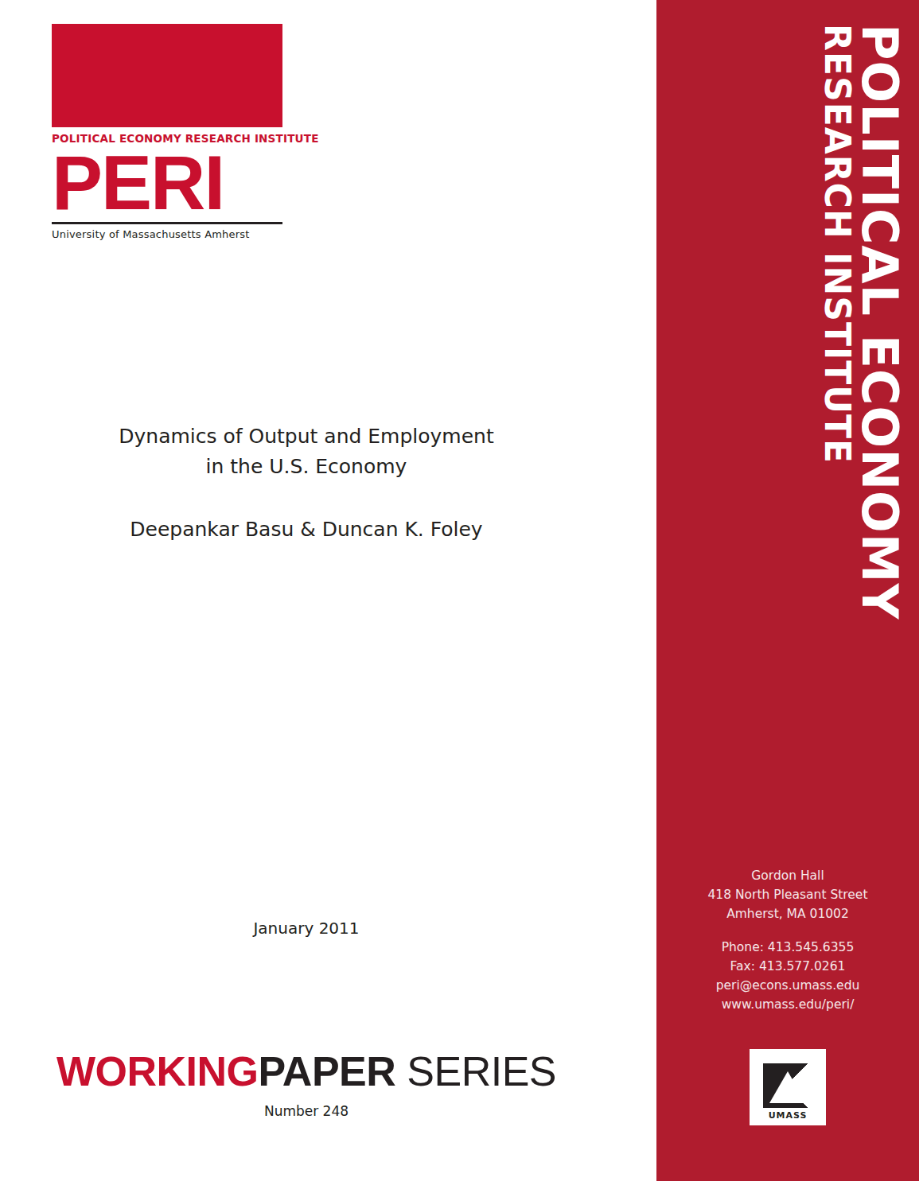POLITICAL ECONOMY RESEARCH INSTITUTE
PERI
University of Massachusetts Amherst
Dynamics of Output and Employment
in the U.S. Economy
Deepankar Basu & Duncan K. Foley
January 2011
WORKING PAPER SERIES
Number 248
POLITICAL ECONOMY RESEARCH INSTITUTE
Gordon Hall
418 North Pleasant Street
Amherst, MA 01002
Phone: 413.545.6355
Fax: 413.577.0261
peri@econs.umass.edu
www.umass.edu/peri/
UMASS